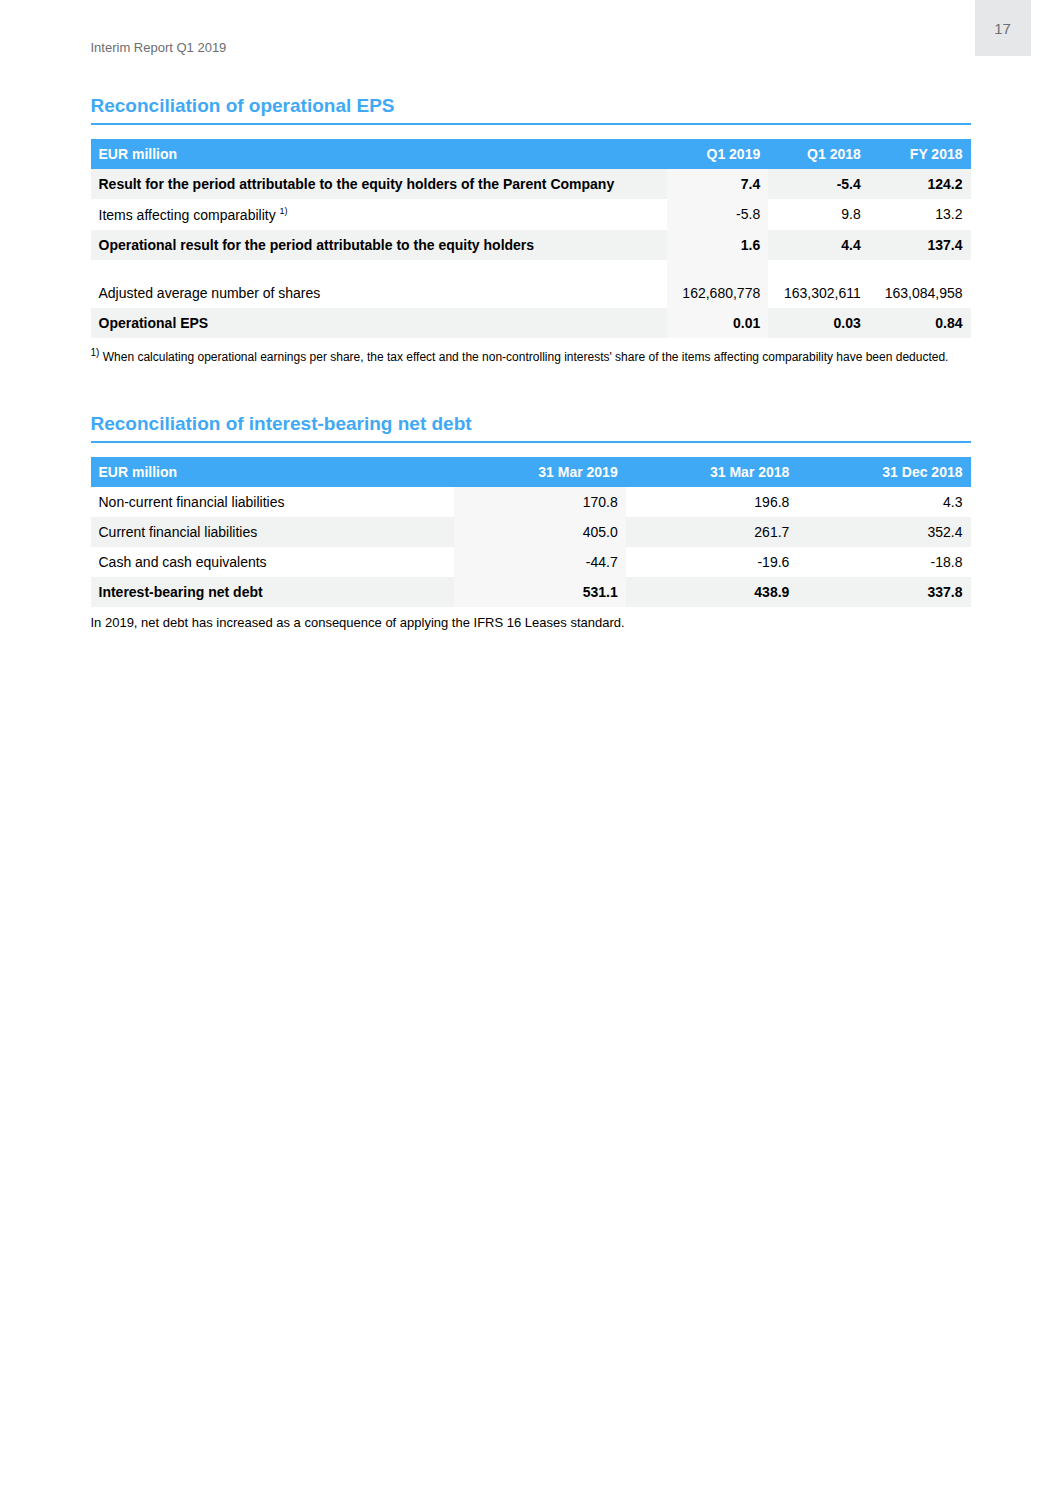17
Interim Report Q1 2019
Reconciliation of operational EPS
| EUR million | Q1 2019 | Q1 2018 | FY 2018 |
| --- | --- | --- | --- |
| Result for the period attributable to the equity holders of the Parent Company | 7.4 | -5.4 | 124.2 |
| Items affecting comparability 1) | -5.8 | 9.8 | 13.2 |
| Operational result for the period attributable to the equity holders | 1.6 | 4.4 | 137.4 |
| Adjusted average number of shares | 162,680,778 | 163,302,611 | 163,084,958 |
| Operational EPS | 0.01 | 0.03 | 0.84 |
1) When calculating operational earnings per share, the tax effect and the non-controlling interests' share of the items affecting comparability have been deducted.
Reconciliation of interest-bearing net debt
| EUR million | 31 Mar 2019 | 31 Mar 2018 | 31 Dec 2018 |
| --- | --- | --- | --- |
| Non-current financial liabilities | 170.8 | 196.8 | 4.3 |
| Current financial liabilities | 405.0 | 261.7 | 352.4 |
| Cash and cash equivalents | -44.7 | -19.6 | -18.8 |
| Interest-bearing net debt | 531.1 | 438.9 | 337.8 |
In 2019, net debt has increased as a consequence of applying the IFRS 16 Leases standard.